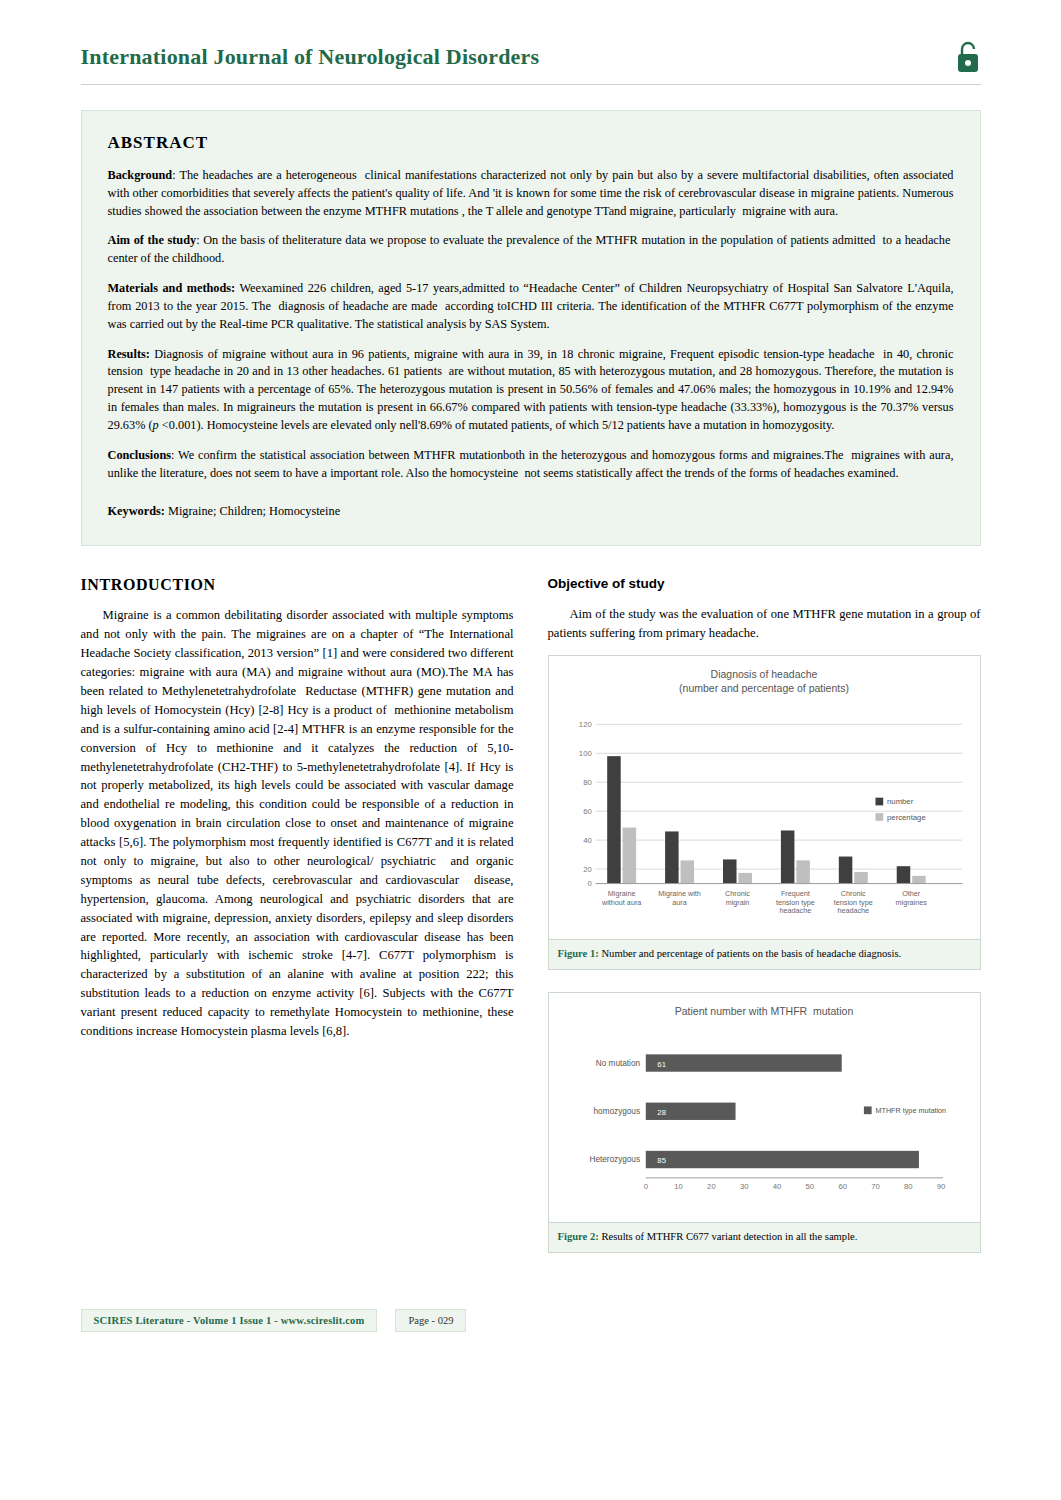International Journal of Neurological Disorders
ABSTRACT
Background: The headaches are a heterogeneous clinical manifestations characterized not only by pain but also by a severe multifactorial disabilities, often associated with other comorbidities that severely affects the patient's quality of life. And 'it is known for some time the risk of cerebrovascular disease in migraine patients. Numerous studies showed the association between the enzyme MTHFR mutations , the T allele and genotype TTand migraine, particularly migraine with aura.
Aim of the study: On the basis of theliterature data we propose to evaluate the prevalence of the MTHFR mutation in the population of patients admitted to a headache center of the childhood.
Materials and methods: Weexamined 226 children, aged 5-17 years,admitted to “Headache Center” of Children Neuropsychiatry of Hospital San Salvatore L'Aquila, from 2013 to the year 2015. The diagnosis of headache are made according toICHD III criteria. The identification of the MTHFR C677T polymorphism of the enzyme was carried out by the Real-time PCR qualitative. The statistical analysis by SAS System.
Results: Diagnosis of migraine without aura in 96 patients, migraine with aura in 39, in 18 chronic migraine, Frequent episodic tension-type headache in 40, chronic tension type headache in 20 and in 13 other headaches. 61 patients are without mutation, 85 with heterozygous mutation, and 28 homozygous. Therefore, the mutation is present in 147 patients with a percentage of 65%. The heterozygous mutation is present in 50.56% of females and 47.06% males; the homozygous in 10.19% and 12.94% in females than males. In migraineurs the mutation is present in 66.67% compared with patients with tension-type headache (33.33%), homozygous is the 70.37% versus 29.63% (p <0.001). Homocysteine levels are elevated only nell'8.69% of mutated patients, of which 5/12 patients have a mutation in homozygosity.
Conclusions: We confirm the statistical association between MTHFR mutationboth in the heterozygous and homozygous forms and migraines.The migraines with aura, unlike the literature, does not seem to have a important role. Also the homocysteine not seems statistically affect the trends of the forms of headaches examined.
Keywords: Migraine; Children; Homocysteine
INTRODUCTION
Migraine is a common debilitating disorder associated with multiple symptoms and not only with the pain. The migraines are on a chapter of “The International Headache Society classification, 2013 version” [1] and were considered two different categories: migraine with aura (MA) and migraine without aura (MO).The MA has been related to Methylenetetrahydrofolate Reductase (MTHFR) gene mutation and high levels of Homocystein (Hcy) [2-8] Hcy is a product of methionine metabolism and is a sulfur-containing amino acid [2-4] MTHFR is an enzyme responsible for the conversion of Hcy to methionine and it catalyzes the reduction of 5,10-methylenetetrahydrofolate (CH2-THF) to 5-methylenetetrahydrofolate [4]. If Hcy is not properly metabolized, its high levels could be associated with vascular damage and endothelial re modeling, this condition could be responsible of a reduction in blood oxygenation in brain circulation close to onset and maintenance of migraine attacks [5,6]. The polymorphism most frequently identified is C677T and it is related not only to migraine, but also to other neurological/ psychiatric and organic symptoms as neural tube defects, cerebrovascular and cardiovascular disease, hypertension, glaucoma. Among neurological and psychiatric disorders that are associated with migraine, depression, anxiety disorders, epilepsy and sleep disorders are reported. More recently, an association with cardiovascular disease has been highlighted, particularly with ischemic stroke [4-7]. C677T polymorphism is characterized by a substitution of an alanine with avaline at position 222; this substitution leads to a reduction on enzyme activity [6]. Subjects with the C677T variant present reduced capacity to remethylate Homocystein to methionine, these conditions increase Homocystein plasma levels [6,8].
Objective of study
Aim of the study was the evaluation of one MTHFR gene mutation in a group of patients suffering from primary headache.
Diagnosis of headache
(number and percentage of patients)
120 100 80 60 40 20 0 Migrainewithout aura Migraine withaura Chronicmigrain Frequenttension typeheadache Chronictension typeheadache Othermigraines number percentage
Figure 1: Number and percentage of patients on the basis of headache diagnosis.
Patient number with MTHFR mutation
No mutation homozygous Heterozygous 61 28 85 0 10 20 30 40 50 60 70 80 90 MTHFR type mutation
Figure 2: Results of MTHFR C677 variant detection in all the sample.
SCIRES Literature - Volume 1 Issue 1 - www.scireslit.com
Page - 029